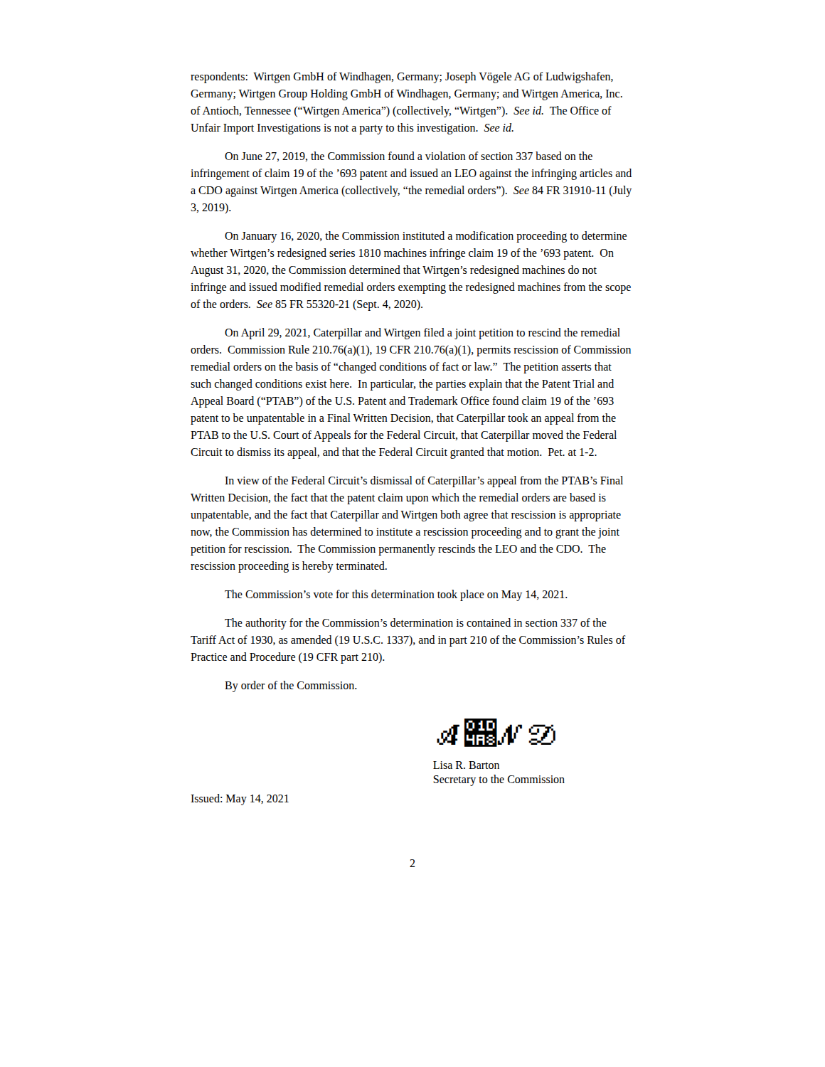respondents: Wirtgen GmbH of Windhagen, Germany; Joseph Vögele AG of Ludwigshafen, Germany; Wirtgen Group Holding GmbH of Windhagen, Germany; and Wirtgen America, Inc. of Antioch, Tennessee (“Wirtgen America”) (collectively, “Wirtgen”). See id. The Office of Unfair Import Investigations is not a party to this investigation. See id.
On June 27, 2019, the Commission found a violation of section 337 based on the infringement of claim 19 of the ’693 patent and issued an LEO against the infringing articles and a CDO against Wirtgen America (collectively, “the remedial orders”). See 84 FR 31910-11 (July 3, 2019).
On January 16, 2020, the Commission instituted a modification proceeding to determine whether Wirtgen’s redesigned series 1810 machines infringe claim 19 of the ’693 patent. On August 31, 2020, the Commission determined that Wirtgen’s redesigned machines do not infringe and issued modified remedial orders exempting the redesigned machines from the scope of the orders. See 85 FR 55320-21 (Sept. 4, 2020).
On April 29, 2021, Caterpillar and Wirtgen filed a joint petition to rescind the remedial orders. Commission Rule 210.76(a)(1), 19 CFR 210.76(a)(1), permits rescission of Commission remedial orders on the basis of “changed conditions of fact or law.” The petition asserts that such changed conditions exist here. In particular, the parties explain that the Patent Trial and Appeal Board (“PTAB”) of the U.S. Patent and Trademark Office found claim 19 of the ’693 patent to be unpatentable in a Final Written Decision, that Caterpillar took an appeal from the PTAB to the U.S. Court of Appeals for the Federal Circuit, that Caterpillar moved the Federal Circuit to dismiss its appeal, and that the Federal Circuit granted that motion. Pet. at 1-2.
In view of the Federal Circuit’s dismissal of Caterpillar’s appeal from the PTAB’s Final Written Decision, the fact that the patent claim upon which the remedial orders are based is unpatentable, and the fact that Caterpillar and Wirtgen both agree that rescission is appropriate now, the Commission has determined to institute a rescission proceeding and to grant the joint petition for rescission. The Commission permanently rescinds the LEO and the CDO. The rescission proceeding is hereby terminated.
The Commission’s vote for this determination took place on May 14, 2021.
The authority for the Commission’s determination is contained in section 337 of the Tariff Act of 1930, as amended (19 U.S.C. 1337), and in part 210 of the Commission’s Rules of Practice and Procedure (19 CFR part 210).
By order of the Commission.
𝒜𝒨𝒩𝒟
Lisa R. Barton
Secretary to the Commission
Issued: May 14, 2021
2